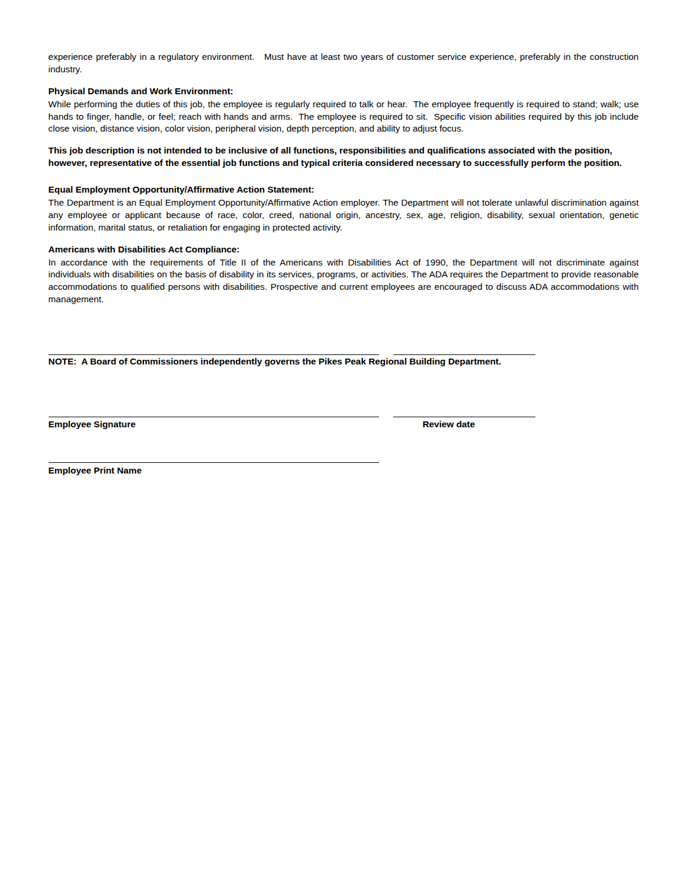experience preferably in a regulatory environment. Must have at least two years of customer service experience, preferably in the construction industry.
Physical Demands and Work Environment:
While performing the duties of this job, the employee is regularly required to talk or hear. The employee frequently is required to stand; walk; use hands to finger, handle, or feel; reach with hands and arms. The employee is required to sit. Specific vision abilities required by this job include close vision, distance vision, color vision, peripheral vision, depth perception, and ability to adjust focus.
This job description is not intended to be inclusive of all functions, responsibilities and qualifications associated with the position, however, representative of the essential job functions and typical criteria considered necessary to successfully perform the position.
Equal Employment Opportunity/Affirmative Action Statement:
The Department is an Equal Employment Opportunity/Affirmative Action employer. The Department will not tolerate unlawful discrimination against any employee or applicant because of race, color, creed, national origin, ancestry, sex, age, religion, disability, sexual orientation, genetic information, marital status, or retaliation for engaging in protected activity.
Americans with Disabilities Act Compliance:
In accordance with the requirements of Title II of the Americans with Disabilities Act of 1990, the Department will not discriminate against individuals with disabilities on the basis of disability in its services, programs, or activities. The ADA requires the Department to provide reasonable accommodations to qualified persons with disabilities. Prospective and current employees are encouraged to discuss ADA accommodations with management.
NOTE: A Board of Commissioners independently governs the Pikes Peak Regional Building Department.
Employee Signature
Review date
Employee Print Name